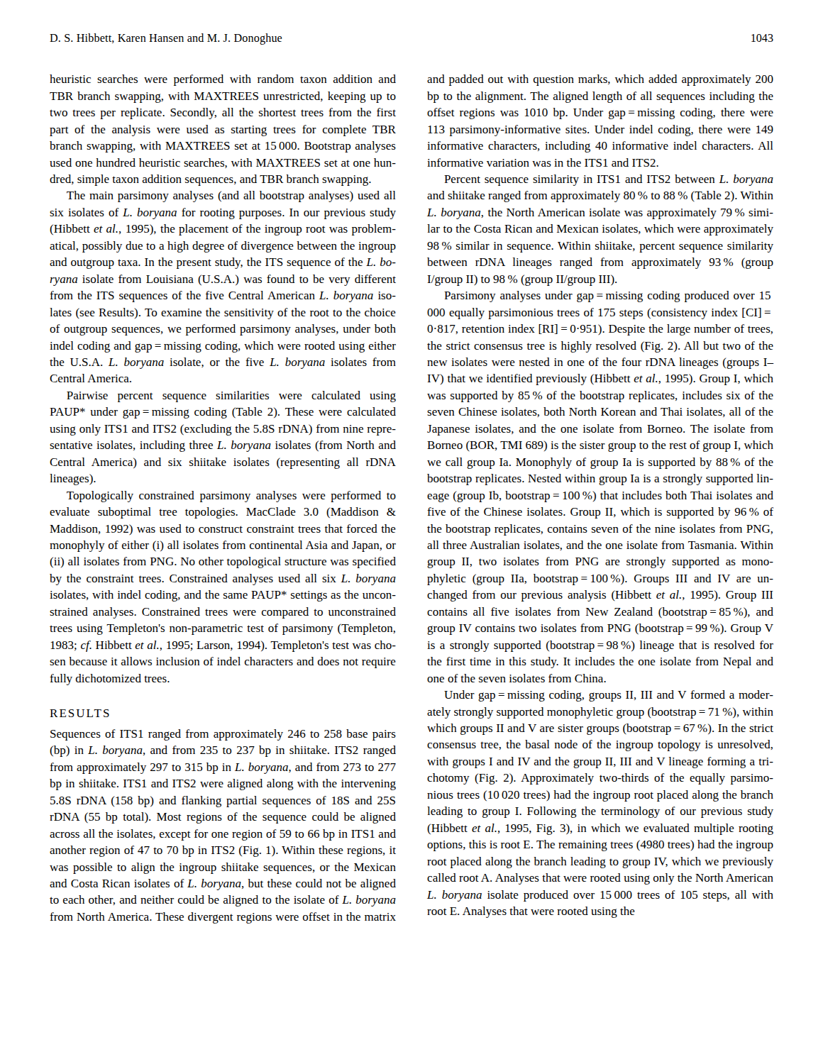D. S. Hibbett, Karen Hansen and M. J. Donoghue 1043
heuristic searches were performed with random taxon addition and TBR branch swapping, with MAXTREES unrestricted, keeping up to two trees per replicate. Secondly, all the shortest trees from the first part of the analysis were used as starting trees for complete TBR branch swapping, with MAXTREES set at 15 000. Bootstrap analyses used one hundred heuristic searches, with MAXTREES set at one hundred, simple taxon addition sequences, and TBR branch swapping.
The main parsimony analyses (and all bootstrap analyses) used all six isolates of L. boryana for rooting purposes. In our previous study (Hibbett et al., 1995), the placement of the ingroup root was problematical, possibly due to a high degree of divergence between the ingroup and outgroup taxa. In the present study, the ITS sequence of the L. boryana isolate from Louisiana (U.S.A.) was found to be very different from the ITS sequences of the five Central American L. boryana isolates (see Results). To examine the sensitivity of the root to the choice of outgroup sequences, we performed parsimony analyses, under both indel coding and gap = missing coding, which were rooted using either the U.S.A. L. boryana isolate, or the five L. boryana isolates from Central America.
Pairwise percent sequence similarities were calculated using PAUP* under gap = missing coding (Table 2). These were calculated using only ITS1 and ITS2 (excluding the 5.8S rDNA) from nine representative isolates, including three L. boryana isolates (from North and Central America) and six shiitake isolates (representing all rDNA lineages).
Topologically constrained parsimony analyses were performed to evaluate suboptimal tree topologies. MacClade 3.0 (Maddison & Maddison, 1992) was used to construct constraint trees that forced the monophyly of either (i) all isolates from continental Asia and Japan, or (ii) all isolates from PNG. No other topological structure was specified by the constraint trees. Constrained analyses used all six L. boryana isolates, with indel coding, and the same PAUP* settings as the unconstrained analyses. Constrained trees were compared to unconstrained trees using Templeton's non-parametric test of parsimony (Templeton, 1983; cf. Hibbett et al., 1995; Larson, 1994). Templeton's test was chosen because it allows inclusion of indel characters and does not require fully dichotomized trees.
Results
Sequences of ITS1 ranged from approximately 246 to 258 base pairs (bp) in L. boryana, and from 235 to 237 bp in shiitake. ITS2 ranged from approximately 297 to 315 bp in L. boryana, and from 273 to 277 bp in shiitake. ITS1 and ITS2 were aligned along with the intervening 5.8S rDNA (158 bp) and flanking partial sequences of 18S and 25S rDNA (55 bp total). Most regions of the sequence could be aligned across all the isolates, except for one region of 59 to 66 bp in ITS1 and another region of 47 to 70 bp in ITS2 (Fig. 1). Within these regions, it was possible to align the ingroup shiitake sequences, or the Mexican and Costa Rican isolates of L. boryana, but these could not be aligned to each other, and neither could be aligned to the isolate of L. boryana from North America. These divergent regions were offset in the matrix and padded out with question marks, which added approximately 200 bp to the alignment. The aligned length of all sequences including the offset regions was 1010 bp. Under gap = missing coding, there were 113 parsimony-informative sites. Under indel coding, there were 149 informative characters, including 40 informative indel characters. All informative variation was in the ITS1 and ITS2.
Percent sequence similarity in ITS1 and ITS2 between L. boryana and shiitake ranged from approximately 80 % to 88 % (Table 2). Within L. boryana, the North American isolate was approximately 79 % similar to the Costa Rican and Mexican isolates, which were approximately 98 % similar in sequence. Within shiitake, percent sequence similarity between rDNA lineages ranged from approximately 93 % (group I/group II) to 98 % (group II/group III).
Parsimony analyses under gap = missing coding produced over 15 000 equally parsimonious trees of 175 steps (consistency index [CI] = 0·817, retention index [RI] = 0·951). Despite the large number of trees, the strict consensus tree is highly resolved (Fig. 2). All but two of the new isolates were nested in one of the four rDNA lineages (groups I–IV) that we identified previously (Hibbett et al., 1995). Group I, which was supported by 85 % of the bootstrap replicates, includes six of the seven Chinese isolates, both North Korean and Thai isolates, all of the Japanese isolates, and the one isolate from Borneo. The isolate from Borneo (BOR, TMI 689) is the sister group to the rest of group I, which we call group Ia. Monophyly of group Ia is supported by 88 % of the bootstrap replicates. Nested within group Ia is a strongly supported lineage (group Ib, bootstrap = 100 %) that includes both Thai isolates and five of the Chinese isolates. Group II, which is supported by 96 % of the bootstrap replicates, contains seven of the nine isolates from PNG, all three Australian isolates, and the one isolate from Tasmania. Within group II, two isolates from PNG are strongly supported as monophyletic (group IIa, bootstrap = 100 %). Groups III and IV are unchanged from our previous analysis (Hibbett et al., 1995). Group III contains all five isolates from New Zealand (bootstrap = 85 %), and group IV contains two isolates from PNG (bootstrap = 99 %). Group V is a strongly supported (bootstrap = 98 %) lineage that is resolved for the first time in this study. It includes the one isolate from Nepal and one of the seven isolates from China.
Under gap = missing coding, groups II, III and V formed a moderately strongly supported monophyletic group (bootstrap = 71 %), within which groups II and V are sister groups (bootstrap = 67 %). In the strict consensus tree, the basal node of the ingroup topology is unresolved, with groups I and IV and the group II, III and V lineage forming a trichotomy (Fig. 2). Approximately two-thirds of the equally parsimonious trees (10 020 trees) had the ingroup root placed along the branch leading to group I. Following the terminology of our previous study (Hibbett et al., 1995, Fig. 3), in which we evaluated multiple rooting options, this is root E. The remaining trees (4980 trees) had the ingroup root placed along the branch leading to group IV, which we previously called root A. Analyses that were rooted using only the North American L. boryana isolate produced over 15 000 trees of 105 steps, all with root E. Analyses that were rooted using the